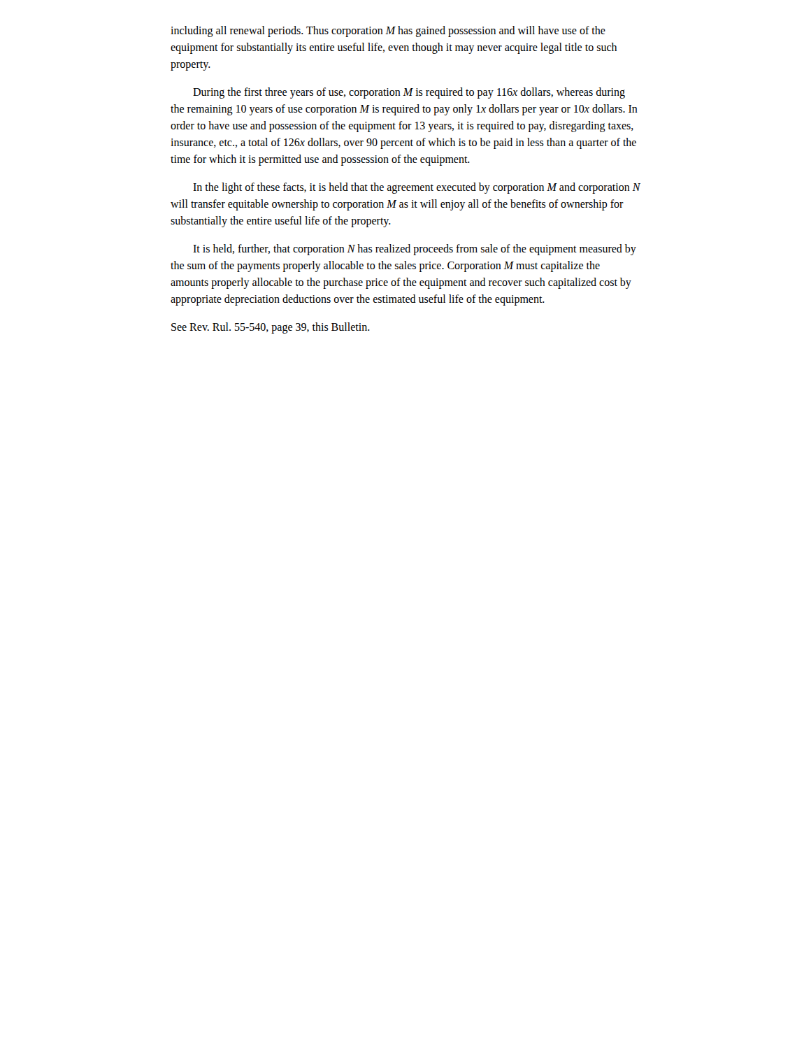including all renewal periods. Thus corporation M has gained possession and will have use of the equipment for substantially its entire useful life, even though it may never acquire legal title to such property.
During the first three years of use, corporation M is required to pay 116x dollars, whereas during the remaining 10 years of use corporation M is required to pay only 1x dollars per year or 10x dollars. In order to have use and possession of the equipment for 13 years, it is required to pay, disregarding taxes, insurance, etc., a total of 126x dollars, over 90 percent of which is to be paid in less than a quarter of the time for which it is permitted use and possession of the equipment.
In the light of these facts, it is held that the agreement executed by corporation M and corporation N will transfer equitable ownership to corporation M as it will enjoy all of the benefits of ownership for substantially the entire useful life of the property.
It is held, further, that corporation N has realized proceeds from sale of the equipment measured by the sum of the payments properly allocable to the sales price. Corporation M must capitalize the amounts properly allocable to the purchase price of the equipment and recover such capitalized cost by appropriate depreciation deductions over the estimated useful life of the equipment.
See Rev. Rul. 55-540, page 39, this Bulletin.